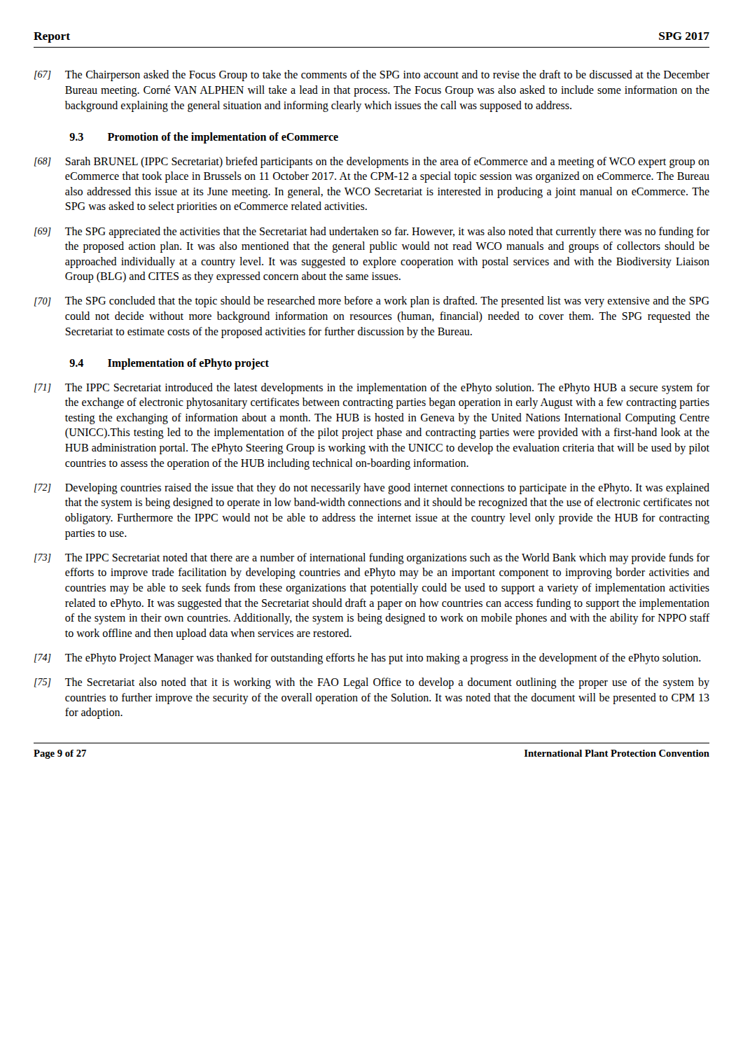Report
SPG 2017
[67]
The Chairperson asked the Focus Group to take the comments of the SPG into account and to revise the draft to be discussed at the December Bureau meeting. Corné VAN ALPHEN will take a lead in that process. The Focus Group was also asked to include some information on the background explaining the general situation and informing clearly which issues the call was supposed to address.
9.3 Promotion of the implementation of eCommerce
[68]
Sarah BRUNEL (IPPC Secretariat) briefed participants on the developments in the area of eCommerce and a meeting of WCO expert group on eCommerce that took place in Brussels on 11 October 2017. At the CPM-12 a special topic session was organized on eCommerce. The Bureau also addressed this issue at its June meeting. In general, the WCO Secretariat is interested in producing a joint manual on eCommerce. The SPG was asked to select priorities on eCommerce related activities.
[69]
The SPG appreciated the activities that the Secretariat had undertaken so far. However, it was also noted that currently there was no funding for the proposed action plan. It was also mentioned that the general public would not read WCO manuals and groups of collectors should be approached individually at a country level. It was suggested to explore cooperation with postal services and with the Biodiversity Liaison Group (BLG) and CITES as they expressed concern about the same issues.
[70]
The SPG concluded that the topic should be researched more before a work plan is drafted. The presented list was very extensive and the SPG could not decide without more background information on resources (human, financial) needed to cover them. The SPG requested the Secretariat to estimate costs of the proposed activities for further discussion by the Bureau.
9.4 Implementation of ePhyto project
[71]
The IPPC Secretariat introduced the latest developments in the implementation of the ePhyto solution. The ePhyto HUB a secure system for the exchange of electronic phytosanitary certificates between contracting parties began operation in early August with a few contracting parties testing the exchanging of information about a month. The HUB is hosted in Geneva by the United Nations International Computing Centre (UNICC).This testing led to the implementation of the pilot project phase and contracting parties were provided with a first-hand look at the HUB administration portal. The ePhyto Steering Group is working with the UNICC to develop the evaluation criteria that will be used by pilot countries to assess the operation of the HUB including technical on-boarding information.
[72]
Developing countries raised the issue that they do not necessarily have good internet connections to participate in the ePhyto. It was explained that the system is being designed to operate in low band-width connections and it should be recognized that the use of electronic certificates not obligatory. Furthermore the IPPC would not be able to address the internet issue at the country level only provide the HUB for contracting parties to use.
[73]
The IPPC Secretariat noted that there are a number of international funding organizations such as the World Bank which may provide funds for efforts to improve trade facilitation by developing countries and ePhyto may be an important component to improving border activities and countries may be able to seek funds from these organizations that potentially could be used to support a variety of implementation activities related to ePhyto. It was suggested that the Secretariat should draft a paper on how countries can access funding to support the implementation of the system in their own countries. Additionally, the system is being designed to work on mobile phones and with the ability for NPPO staff to work offline and then upload data when services are restored.
[74]
The ePhyto Project Manager was thanked for outstanding efforts he has put into making a progress in the development of the ePhyto solution.
[75]
The Secretariat also noted that it is working with the FAO Legal Office to develop a document outlining the proper use of the system by countries to further improve the security of the overall operation of the Solution. It was noted that the document will be presented to CPM 13 for adoption.
Page 9 of 27
International Plant Protection Convention